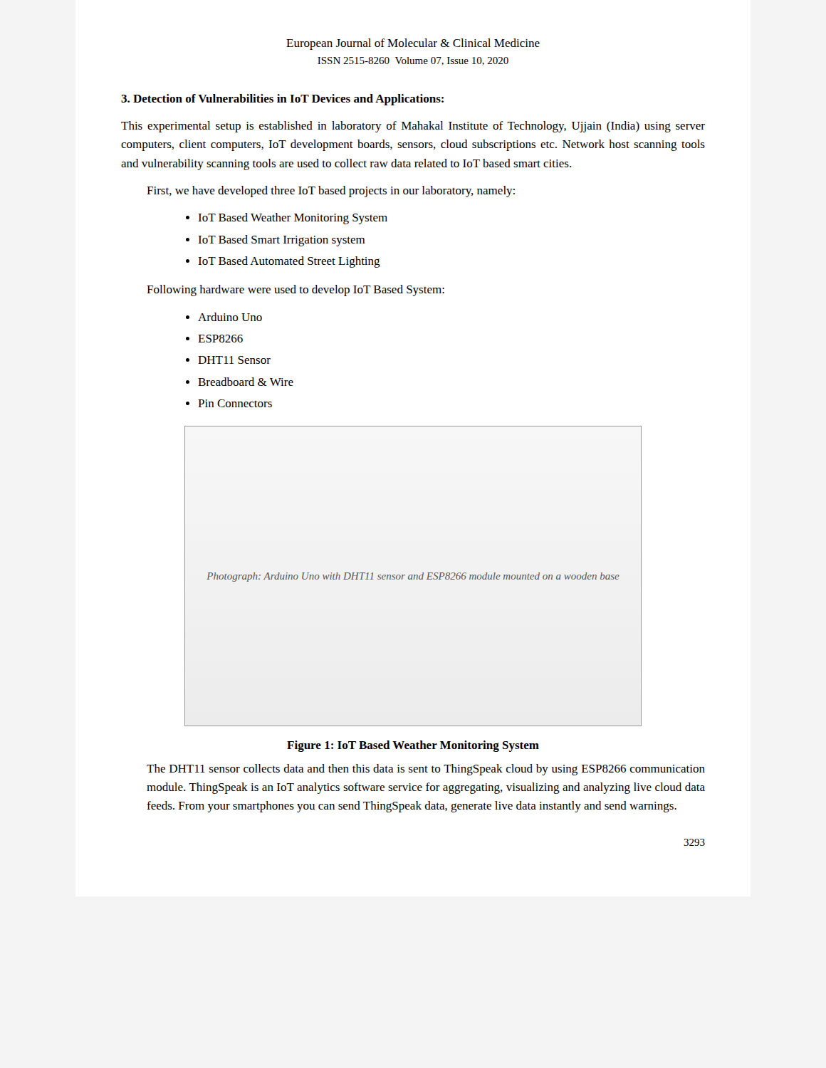European Journal of Molecular & Clinical Medicine
ISSN 2515-8260 Volume 07, Issue 10, 2020
3. Detection of Vulnerabilities in IoT Devices and Applications:
This experimental setup is established in laboratory of Mahakal Institute of Technology, Ujjain (India) using server computers, client computers, IoT development boards, sensors, cloud subscriptions etc. Network host scanning tools and vulnerability scanning tools are used to collect raw data related to IoT based smart cities.
First, we have developed three IoT based projects in our laboratory, namely:
IoT Based Weather Monitoring System
IoT Based Smart Irrigation system
IoT Based Automated Street Lighting
Following hardware were used to develop IoT Based System:
Arduino Uno
ESP8266
DHT11 Sensor
Breadboard & Wire
Pin Connectors
Photograph: Arduino Uno with DHT11 sensor and ESP8266 module mounted on a wooden base
Figure 1: IoT Based Weather Monitoring System
The DHT11 sensor collects data and then this data is sent to ThingSpeak cloud by using ESP8266 communication module. ThingSpeak is an IoT analytics software service for aggregating, visualizing and analyzing live cloud data feeds. From your smartphones you can send ThingSpeak data, generate live data instantly and send warnings.
3293